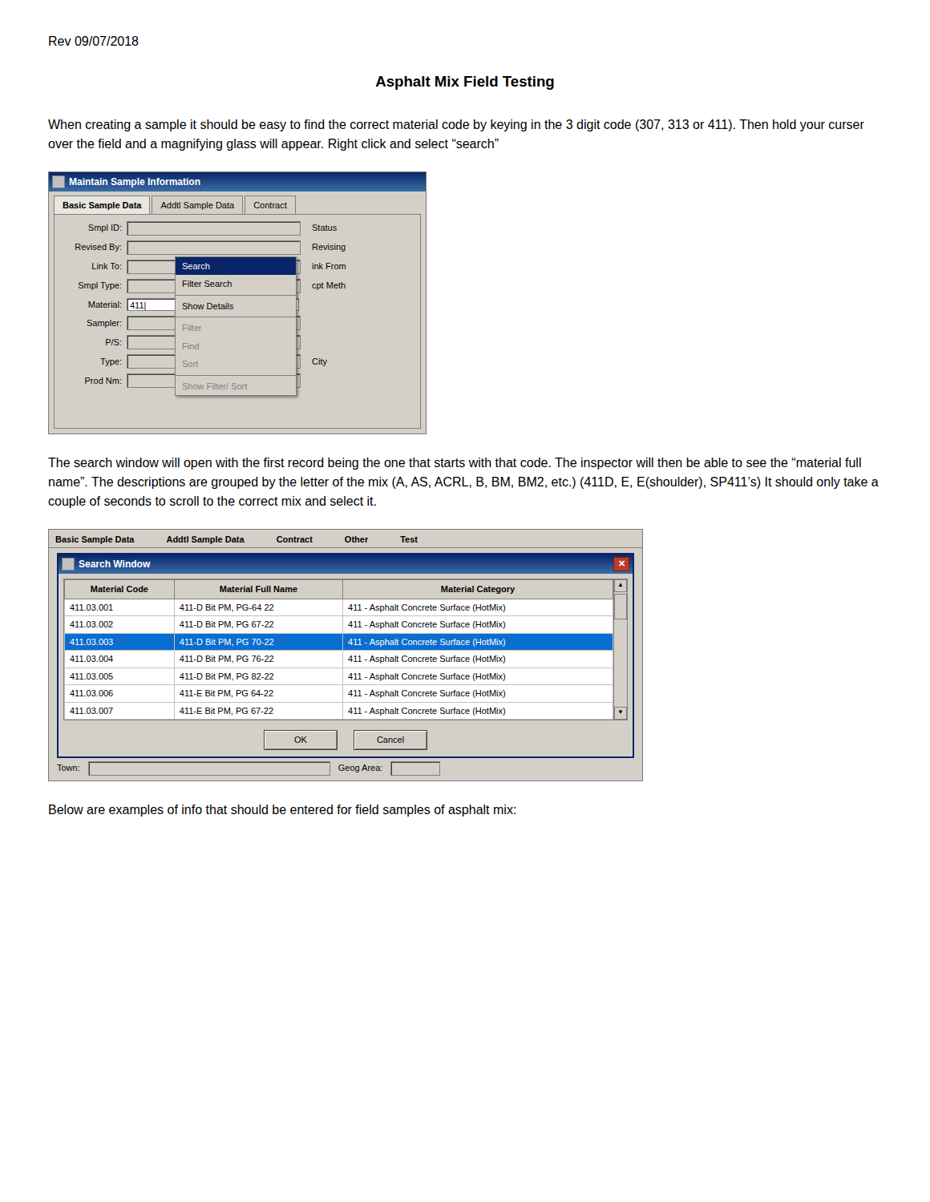Rev 09/07/2018
Asphalt Mix Field Testing
When creating a sample it should be easy to find the correct material code by keying in the 3 digit code (307, 313 or 411). Then hold your curser over the field and a magnifying glass will appear. Right click and select “search”
Maintain Sample Information
Basic Sample Data
Addtl Sample Data
Contract
Smpl ID:
Status
Revised By:
Revising
Link To:
ink From
Smpl Type:
cpt Meth
Material:
411|
Sampler:
P/S:
Type:
City
Prod Nm:
Search
Filter Search
Show Details
Filter
Find
Sort
Show Filter/ Sort
The search window will open with the first record being the one that starts with that code. The inspector will then be able to see the “material full name”. The descriptions are grouped by the letter of the mix (A, AS, ACRL, B, BM, BM2, etc.) (411D, E, E(shoulder), SP411’s) It should only take a couple of seconds to scroll to the correct mix and select it.
Basic Sample Data Addtl Sample Data Contract Other Test
Search Window ✕
| Material Code | Material Full Name | Material Category |
| --- | --- | --- |
| 411.03.001 | 411-D Bit PM, PG-64 22 | 411 - Asphalt Concrete Surface (HotMix) |
| 411.03.002 | 411-D Bit PM, PG 67-22 | 411 - Asphalt Concrete Surface (HotMix) |
| 411.03.003 | 411-D Bit PM, PG 70-22 | 411 - Asphalt Concrete Surface (HotMix) |
| 411.03.004 | 411-D Bit PM, PG 76-22 | 411 - Asphalt Concrete Surface (HotMix) |
| 411.03.005 | 411-D Bit PM, PG 82-22 | 411 - Asphalt Concrete Surface (HotMix) |
| 411.03.006 | 411-E Bit PM, PG 64-22 | 411 - Asphalt Concrete Surface (HotMix) |
| 411.03.007 | 411-E Bit PM, PG 67-22 | 411 - Asphalt Concrete Surface (HotMix) |
▲
▼
OK
Cancel
Town: Geog Area:
Below are examples of info that should be entered for field samples of asphalt mix: